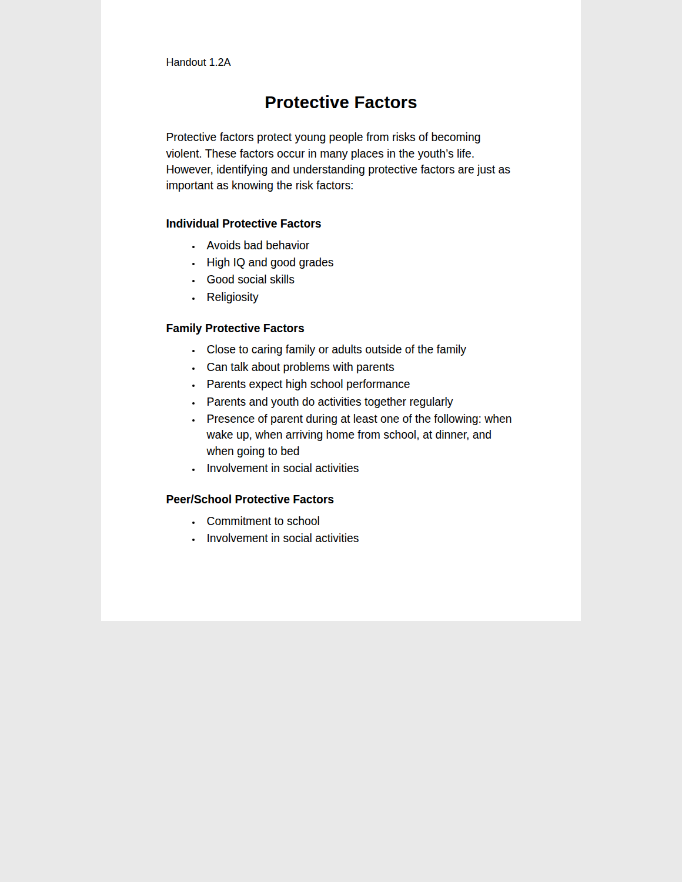Handout 1.2A
Protective Factors
Protective factors protect young people from risks of becoming violent. These factors occur in many places in the youth’s life. However, identifying and understanding protective factors are just as important as knowing the risk factors:
Individual Protective Factors
Avoids bad behavior
High IQ and good grades
Good social skills
Religiosity
Family Protective Factors
Close to caring family or adults outside of the family
Can talk about problems with parents
Parents expect high school performance
Parents and youth do activities together regularly
Presence of parent during at least one of the following: when wake up, when arriving home from school, at dinner, and when going to bed
Involvement in social activities
Peer/School Protective Factors
Commitment to school
Involvement in social activities